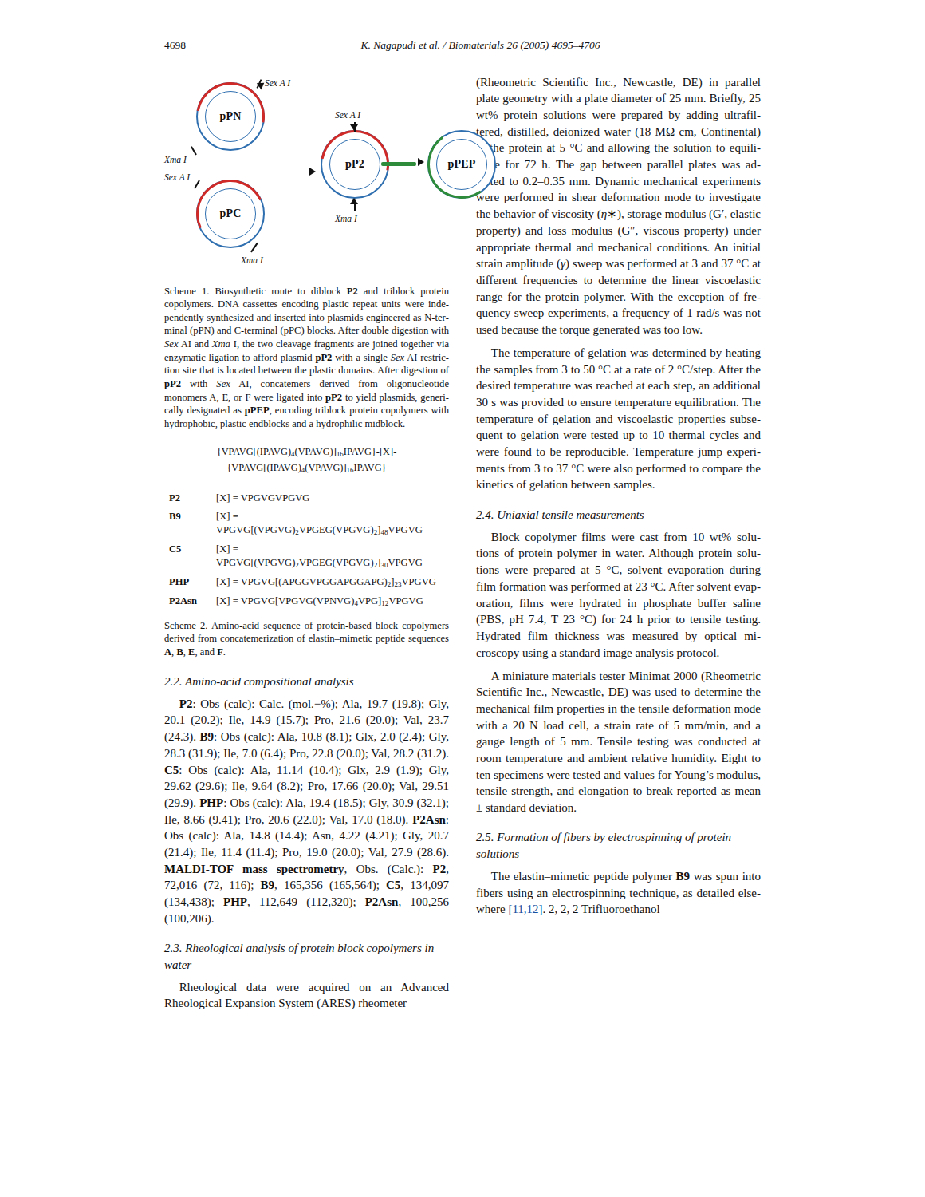4698 K. Nagapudi et al. / Biomaterials 26 (2005) 4695–4706
pPN
Sex A I
Xma I
pPC
Sex A I
Xma I
pP2
Sex A I
Xma I
pPEP
Scheme 1. Biosynthetic route to diblock P2 and triblock protein copolymers. DNA cassettes encoding plastic repeat units were independently synthesized and inserted into plasmids engineered as N-terminal (pPN) and C-terminal (pPC) blocks. After double digestion with Sex AI and Xma I, the two cleavage fragments are joined together via enzymatic ligation to afford plasmid pP2 with a single Sex AI restriction site that is located between the plastic domains. After digestion of pP2 with Sex AI, concatemers derived from oligonucleotide monomers A, E, or F were ligated into pP2 to yield plasmids, generically designated as pPEP, encoding triblock protein copolymers with hydrophobic, plastic endblocks and a hydrophilic midblock.
{VPAVG[(IPAVG)4(VPAVG)]16IPAVG}-[X]-{VPAVG[(IPAVG)4(VPAVG)]16IPAVG}
| P2 | [X] = VPGVGVPGVG |
| B9 | [X] = VPGVG[(VPGVG) 2 VPGEG(VPGVG) 2 ] 48 VPGVG |
| C5 | [X] = VPGVG[(VPGVG) 2 VPGEG(VPGVG) 2 ] 30 VPGVG |
| PHP | [X] = VPGVG[(APGGVPGGAPGGAPG) 2 ] 23 VPGVG |
| P2Asn | [X] = VPGVG[VPGVG(VPNVG) 4 VPG] 12 VPGVG |
Scheme 2. Amino-acid sequence of protein-based block copolymers derived from concatemerization of elastin–mimetic peptide sequences A, B, E, and F.
2.2. Amino-acid compositional analysis
P2: Obs (calc): Calc. (mol.−%); Ala, 19.7 (19.8); Gly, 20.1 (20.2); Ile, 14.9 (15.7); Pro, 21.6 (20.0); Val, 23.7 (24.3). B9: Obs (calc): Ala, 10.8 (8.1); Glx, 2.0 (2.4); Gly, 28.3 (31.9); Ile, 7.0 (6.4); Pro, 22.8 (20.0); Val, 28.2 (31.2). C5: Obs (calc): Ala, 11.14 (10.4); Glx, 2.9 (1.9); Gly, 29.62 (29.6); Ile, 9.64 (8.2); Pro, 17.66 (20.0); Val, 29.51 (29.9). PHP: Obs (calc): Ala, 19.4 (18.5); Gly, 30.9 (32.1); Ile, 8.66 (9.41); Pro, 20.6 (22.0); Val, 17.0 (18.0). P2Asn: Obs (calc): Ala, 14.8 (14.4); Asn, 4.22 (4.21); Gly, 20.7 (21.4); Ile, 11.4 (11.4); Pro, 19.0 (20.0); Val, 27.9 (28.6). MALDI-TOF mass spectrometry, Obs. (Calc.): P2, 72,016 (72, 116); B9, 165,356 (165,564); C5, 134,097 (134,438); PHP, 112,649 (112,320); P2Asn, 100,256 (100,206).
2.3. Rheological analysis of protein block copolymers in water
Rheological data were acquired on an Advanced Rheological Expansion System (ARES) rheometer
(Rheometric Scientific Inc., Newcastle, DE) in parallel plate geometry with a plate diameter of 25 mm. Briefly, 25 wt% protein solutions were prepared by adding ultrafiltered, distilled, deionized water (18 MΩ cm, Continental) to the protein at 5 °C and allowing the solution to equilibrate for 72 h. The gap between parallel plates was adjusted to 0.2–0.35 mm. Dynamic mechanical experiments were performed in shear deformation mode to investigate the behavior of viscosity (η∗), storage modulus (G′, elastic property) and loss modulus (G″, viscous property) under appropriate thermal and mechanical conditions. An initial strain amplitude (γ) sweep was performed at 3 and 37 °C at different frequencies to determine the linear viscoelastic range for the protein polymer. With the exception of frequency sweep experiments, a frequency of 1 rad/s was not used because the torque generated was too low.
The temperature of gelation was determined by heating the samples from 3 to 50 °C at a rate of 2 °C/step. After the desired temperature was reached at each step, an additional 30 s was provided to ensure temperature equilibration. The temperature of gelation and viscoelastic properties subsequent to gelation were tested up to 10 thermal cycles and were found to be reproducible. Temperature jump experiments from 3 to 37 °C were also performed to compare the kinetics of gelation between samples.
2.4. Uniaxial tensile measurements
Block copolymer films were cast from 10 wt% solutions of protein polymer in water. Although protein solutions were prepared at 5 °C, solvent evaporation during film formation was performed at 23 °C. After solvent evaporation, films were hydrated in phosphate buffer saline (PBS, pH 7.4, T 23 °C) for 24 h prior to tensile testing. Hydrated film thickness was measured by optical microscopy using a standard image analysis protocol.
A miniature materials tester Minimat 2000 (Rheometric Scientific Inc., Newcastle, DE) was used to determine the mechanical film properties in the tensile deformation mode with a 20 N load cell, a strain rate of 5 mm/min, and a gauge length of 5 mm. Tensile testing was conducted at room temperature and ambient relative humidity. Eight to ten specimens were tested and values for Young’s modulus, tensile strength, and elongation to break reported as mean ± standard deviation.
2.5. Formation of fibers by electrospinning of protein solutions
The elastin–mimetic peptide polymer B9 was spun into fibers using an electrospinning technique, as detailed elsewhere [11,12]. 2, 2, 2 Trifluoroethanol